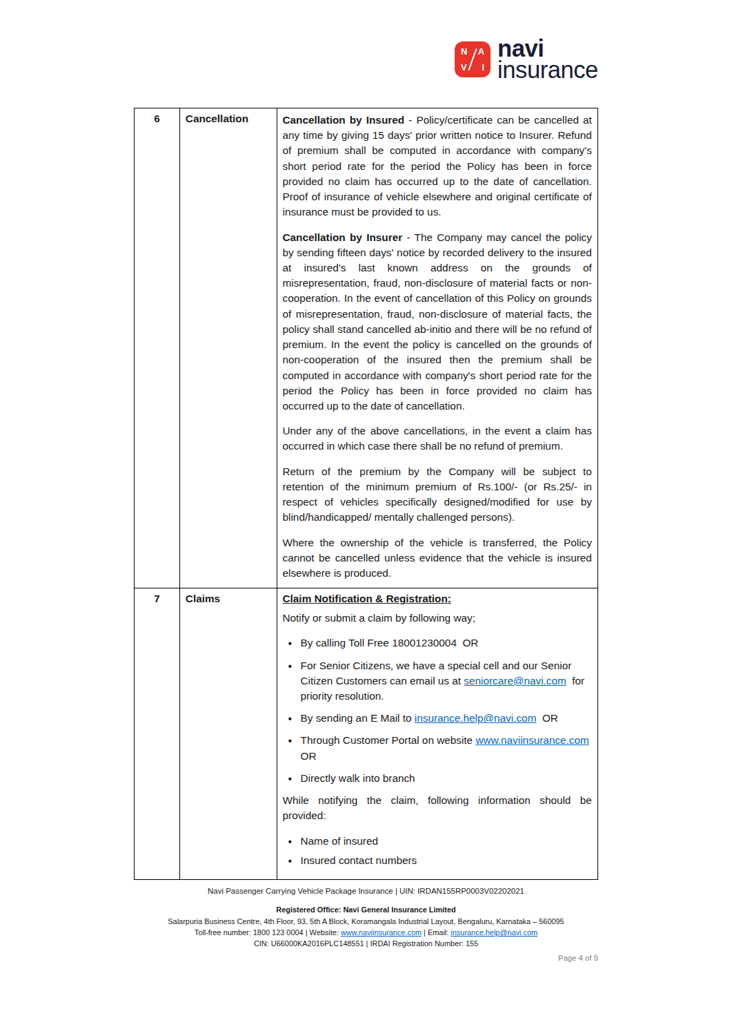N A V I
navi insurance
| 6 | Cancellation | Cancellation by Insured - Policy/certificate can be cancelled at any time by giving 15 days' prior written notice to Insurer. Refund of premium shall be computed in accordance with company's short period rate for the period the Policy has been in force provided no claim has occurred up to the date of cancellation. Proof of insurance of vehicle elsewhere and original certificate of insurance must be provided to us. Cancellation by Insurer - The Company may cancel the policy by sending fifteen days' notice by recorded delivery to the insured at insured's last known address on the grounds of misrepresentation, fraud, non-disclosure of material facts or non-cooperation. In the event of cancellation of this Policy on grounds of misrepresentation, fraud, non-disclosure of material facts, the policy shall stand cancelled ab-initio and there will be no refund of premium. In the event the policy is cancelled on the grounds of non-cooperation of the insured then the premium shall be computed in accordance with company's short period rate for the period the Policy has been in force provided no claim has occurred up to the date of cancellation. Under any of the above cancellations, in the event a claim has occurred in which case there shall be no refund of premium. Return of the premium by the Company will be subject to retention of the minimum premium of Rs.100/- (or Rs.25/- in respect of vehicles specifically designed/modified for use by blind/handicapped/ mentally challenged persons). Where the ownership of the vehicle is transferred, the Policy cannot be cancelled unless evidence that the vehicle is insured elsewhere is produced. |
| 7 | Claims | Claim Notification & Registration: Notify or submit a claim by following way; By calling Toll Free 18001230004 OR For Senior Citizens, we have a special cell and our Senior Citizen Customers can email us at seniorcare@navi.com for priority resolution. By sending an E Mail to insurance.help@navi.com OR Through Customer Portal on website www.naviinsurance.com OR Directly walk into branch While notifying the claim, following information should be provided: Name of insured Insured contact numbers |
Navi Passenger Carrying Vehicle Package Insurance | UIN: IRDAN155RP0003V02202021
Registered Office: Navi General Insurance Limited
Salarpuria Business Centre, 4th Floor, 93, 5th A Block, Koramangala Industrial Layout, Bengaluru, Karnataka – 560095
Toll-free number: 1800 123 0004 | Website: www.naviinsurance.com | Email: insurance.help@navi.com
CIN: U66000KA2016PLC148551 | IRDAI Registration Number: 155
Page 4 of 9